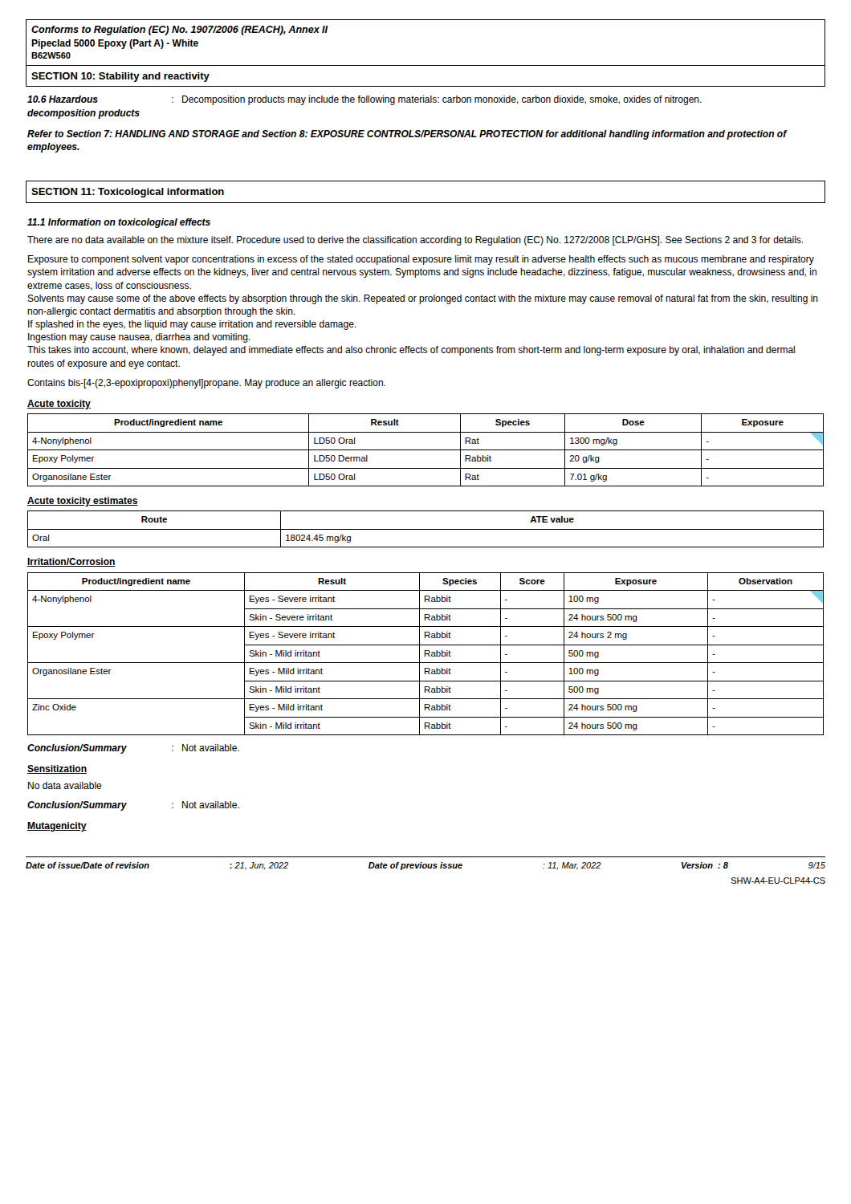Conforms to Regulation (EC) No. 1907/2006 (REACH), Annex II
Pipeclad 5000 Epoxy (Part A) - White
B62W560
SECTION 10: Stability and reactivity
10.6 Hazardous decomposition products
:
Decomposition products may include the following materials: carbon monoxide, carbon dioxide, smoke, oxides of nitrogen.
Refer to Section 7: HANDLING AND STORAGE and Section 8: EXPOSURE CONTROLS/PERSONAL PROTECTION for additional handling information and protection of employees.
SECTION 11: Toxicological information
11.1 Information on toxicological effects
There are no data available on the mixture itself. Procedure used to derive the classification according to Regulation (EC) No. 1272/2008 [CLP/GHS]. See Sections 2 and 3 for details.
Exposure to component solvent vapor concentrations in excess of the stated occupational exposure limit may result in adverse health effects such as mucous membrane and respiratory system irritation and adverse effects on the kidneys, liver and central nervous system. Symptoms and signs include headache, dizziness, fatigue, muscular weakness, drowsiness and, in extreme cases, loss of consciousness.
Solvents may cause some of the above effects by absorption through the skin. Repeated or prolonged contact with the mixture may cause removal of natural fat from the skin, resulting in non-allergic contact dermatitis and absorption through the skin.
If splashed in the eyes, the liquid may cause irritation and reversible damage.
Ingestion may cause nausea, diarrhea and vomiting.
This takes into account, where known, delayed and immediate effects and also chronic effects of components from short-term and long-term exposure by oral, inhalation and dermal routes of exposure and eye contact.
Contains bis-[4-(2,3-epoxipropoxi)phenyl]propane. May produce an allergic reaction.
Acute toxicity
| Product/ingredient name | Result | Species | Dose | Exposure |
| --- | --- | --- | --- | --- |
| 4-Nonylphenol | LD50 Oral | Rat | 1300 mg/kg | - |
| Epoxy Polymer | LD50 Dermal | Rabbit | 20 g/kg | - |
| Organosilane Ester | LD50 Oral | Rat | 7.01 g/kg | - |
Acute toxicity estimates
| Route | ATE value |
| --- | --- |
| Oral | 18024.45 mg/kg |
Irritation/Corrosion
| Product/ingredient name | Result | Species | Score | Exposure | Observation |
| --- | --- | --- | --- | --- | --- |
| 4-Nonylphenol | Eyes - Severe irritant | Rabbit | - | 100 mg | - |
| Skin - Severe irritant | Rabbit | - | 24 hours 500 mg | - |
| Epoxy Polymer | Eyes - Severe irritant | Rabbit | - | 24 hours 2 mg | - |
| Skin - Mild irritant | Rabbit | - | 500 mg | - |
| Organosilane Ester | Eyes - Mild irritant | Rabbit | - | 100 mg | - |
| Skin - Mild irritant | Rabbit | - | 500 mg | - |
| Zinc Oxide | Eyes - Mild irritant | Rabbit | - | 24 hours 500 mg | - |
| Skin - Mild irritant | Rabbit | - | 24 hours 500 mg | - |
Conclusion/Summary
:
Not available.
Sensitization
No data available
Conclusion/Summary
:
Not available.
Mutagenicity
Date of issue/Date of revision
: 21, Jun, 2022
Date of previous issue
: 11, Mar, 2022
Version : 8
9/15
SHW-A4-EU-CLP44-CS